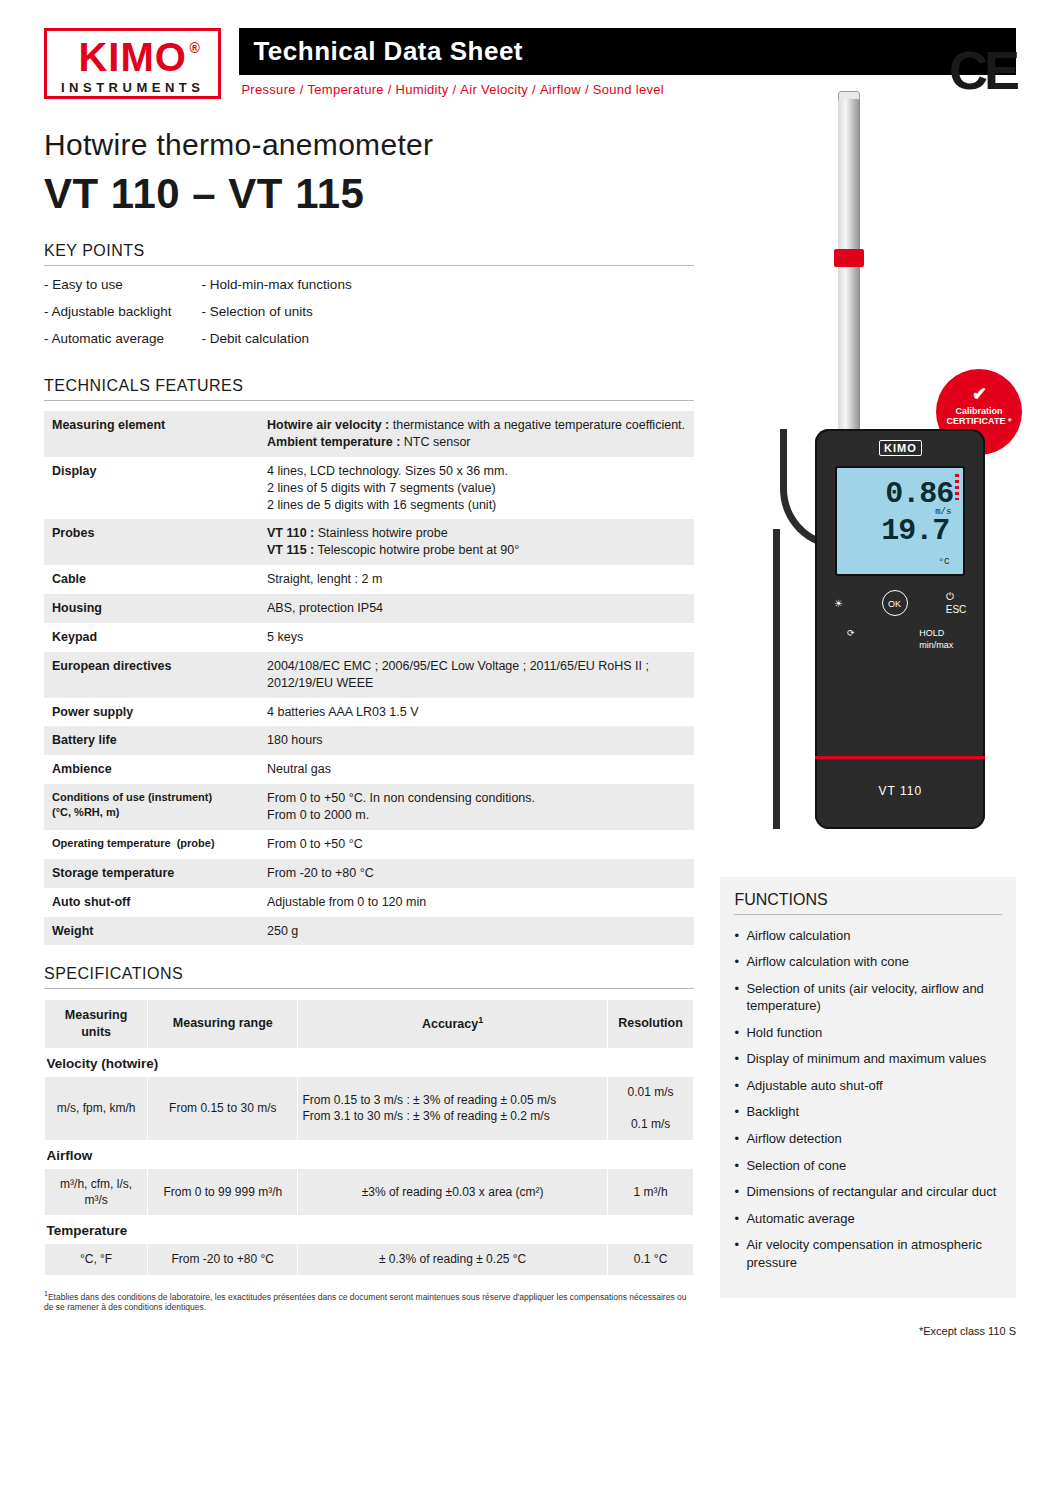CE
KIMO®
INSTRUMENTS
Technical Data Sheet
Pressure / Temperature / Humidity / Air Velocity / Airflow / Sound level
Hotwire thermo-anemometer
VT 110 – VT 115
KEY POINTS
Easy to use
Adjustable backlight
Automatic average
Hold-min-max functions
Selection of units
Debit calculation
TECHNICALS FEATURES
| Measuring element | Hotwire air velocity : thermistance with a negative temperature coefficient. Ambient temperature : NTC sensor |
| Display | 4 lines, LCD technology. Sizes 50 x 36 mm. 2 lines of 5 digits with 7 segments (value) 2 lines de 5 digits with 16 segments (unit) |
| Probes | VT 110 : Stainless hotwire probe VT 115 : Telescopic hotwire probe bent at 90° |
| Cable | Straight, lenght : 2 m |
| Housing | ABS, protection IP54 |
| Keypad | 5 keys |
| European directives | 2004/108/EC EMC ; 2006/95/EC Low Voltage ; 2011/65/EU RoHS II ; 2012/19/EU WEEE |
| Power supply | 4 batteries AAA LR03 1.5 V |
| Battery life | 180 hours |
| Ambience | Neutral gas |
| Conditions of use (instrument) (°C, %RH, m) | From 0 to +50 °C. In non condensing conditions. From 0 to 2000 m. |
| Operating temperature (probe) | From 0 to +50 °C |
| Storage temperature | From -20 to +80 °C |
| Auto shut-off | Adjustable from 0 to 120 min |
| Weight | 250 g |
SPECIFICATIONS
| Measuring units | Measuring range | Accuracy 1 | Resolution |
| --- | --- | --- | --- |
| Velocity (hotwire) |
| m/s, fpm, km/h | From 0.15 to 30 m/s | From 0.15 to 3 m/s : ± 3% of reading ± 0.05 m/s From 3.1 to 30 m/s : ± 3% of reading ± 0.2 m/s | 0.01 m/s 0.1 m/s |
| Airflow |
| m³/h, cfm, l/s, m³/s | From 0 to 99 999 m³/h | ±3% of reading ±0.03 x area (cm²) | 1 m³/h |
| Temperature |
| °C, °F | From -20 to +80 °C | ± 0.3% of reading ± 0.25 °C | 0.1 °C |
1Etablies dans des conditions de laboratoire, les exactitudes présentées dans ce document seront maintenues sous réserve d'appliquer les compensations nécessaires ou de se ramener à des conditions identiques.
✔ Calibration
CERTIFICATE *
KIMO
0.86
m/s
19.7
°C
☀
OK
⏻
ESC
⟳
HOLD
min/max
VT 110
FUNCTIONS
Airflow calculation
Airflow calculation with cone
Selection of units (air velocity, airflow and temperature)
Hold function
Display of minimum and maximum values
Adjustable auto shut-off
Backlight
Airflow detection
Selection of cone
Dimensions of rectangular and circular duct
Automatic average
Air velocity compensation in atmospheric pressure
*Except class 110 S